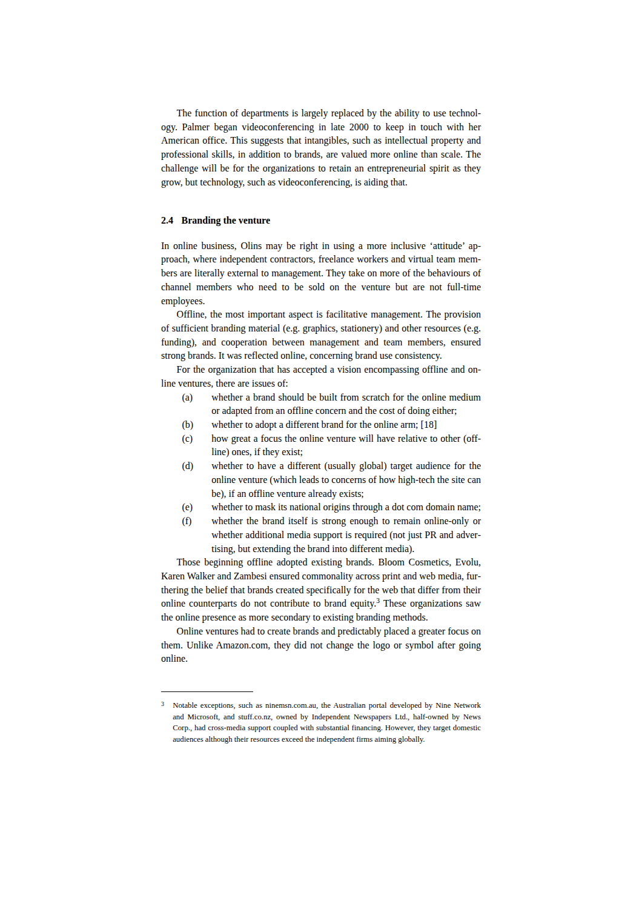The function of departments is largely replaced by the ability to use technology. Palmer began videoconferencing in late 2000 to keep in touch with her American office. This suggests that intangibles, such as intellectual property and professional skills, in addition to brands, are valued more online than scale. The challenge will be for the organizations to retain an entrepreneurial spirit as they grow, but technology, such as videoconferencing, is aiding that.
2.4 Branding the venture
In online business, Olins may be right in using a more inclusive ‘attitude’ approach, where independent contractors, freelance workers and virtual team members are literally external to management. They take on more of the behaviours of channel members who need to be sold on the venture but are not full-time employees.
Offline, the most important aspect is facilitative management. The provision of sufficient branding material (e.g. graphics, stationery) and other resources (e.g. funding), and cooperation between management and team members, ensured strong brands. It was reflected online, concerning brand use consistency.
For the organization that has accepted a vision encompassing offline and online ventures, there are issues of:
(a) whether a brand should be built from scratch for the online medium or adapted from an offline concern and the cost of doing either;
(b) whether to adopt a different brand for the online arm; [18]
(c) how great a focus the online venture will have relative to other (offline) ones, if they exist;
(d) whether to have a different (usually global) target audience for the online venture (which leads to concerns of how high-tech the site can be), if an offline venture already exists;
(e) whether to mask its national origins through a dot com domain name;
(f) whether the brand itself is strong enough to remain online-only or whether additional media support is required (not just PR and advertising, but extending the brand into different media).
Those beginning offline adopted existing brands. Bloom Cosmetics, Evolu, Karen Walker and Zambesi ensured commonality across print and web media, furthering the belief that brands created specifically for the web that differ from their online counterparts do not contribute to brand equity.3 These organizations saw the online presence as more secondary to existing branding methods.
Online ventures had to create brands and predictably placed a greater focus on them. Unlike Amazon.com, they did not change the logo or symbol after going online.
3 Notable exceptions, such as ninemsn.com.au, the Australian portal developed by Nine Network and Microsoft, and stuff.co.nz, owned by Independent Newspapers Ltd., half-owned by News Corp., had cross-media support coupled with substantial financing. However, they target domestic audiences although their resources exceed the independent firms aiming globally.